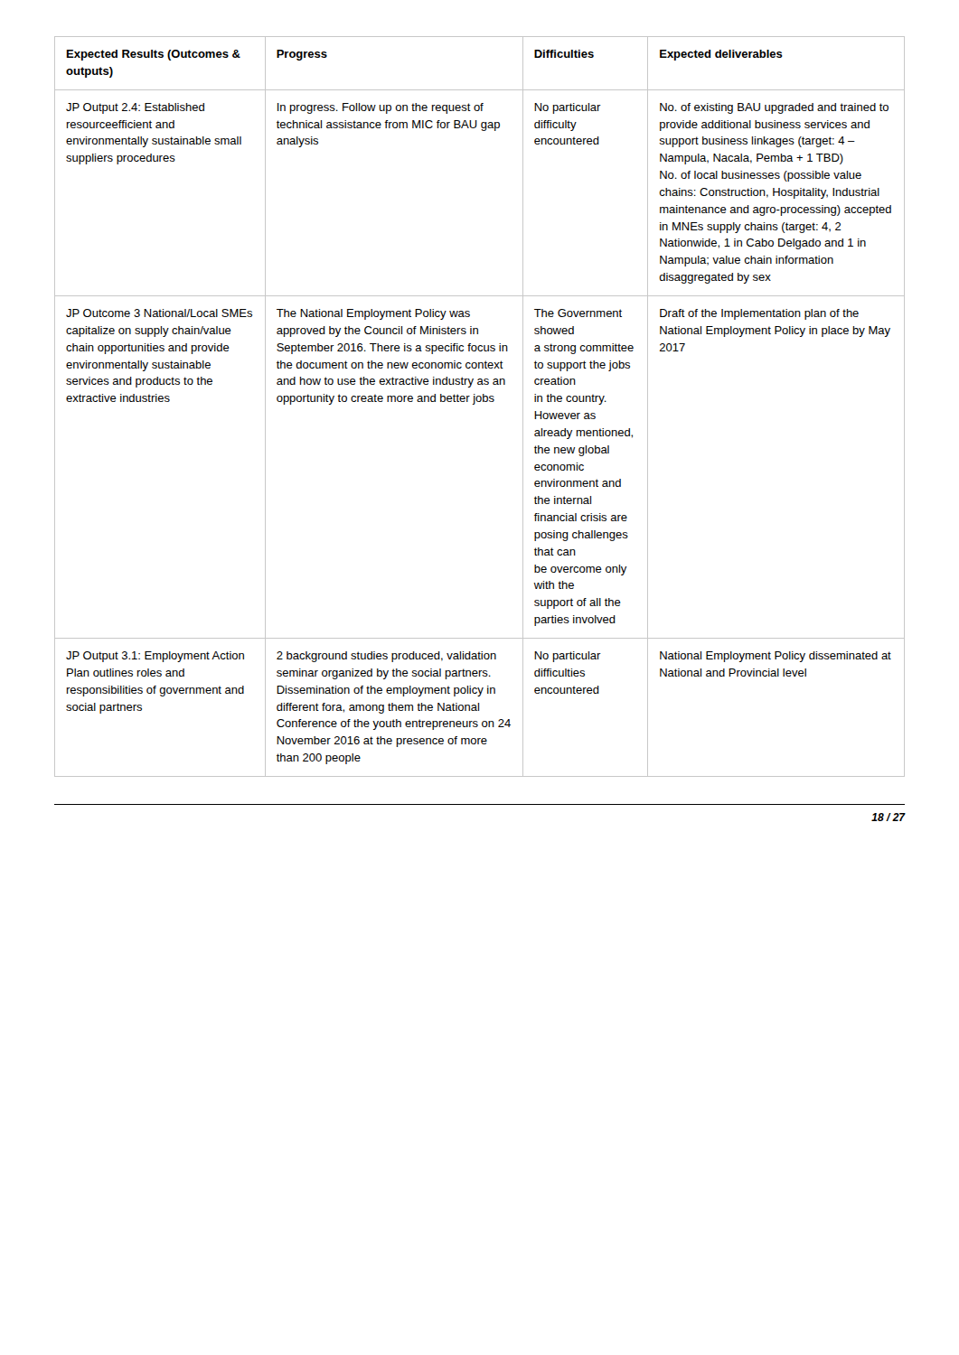| Expected Results (Outcomes & outputs) | Progress | Difficulties | Expected deliverables |
| --- | --- | --- | --- |
| JP Output 2.4: Established resourceefficient and environmentally sustainable small suppliers procedures | In progress. Follow up on the request of technical assistance from MIC for BAU gap analysis | No particular difficulty encountered | No. of existing BAU upgraded and trained to provide additional business services and support business linkages (target: 4 – Nampula, Nacala, Pemba + 1 TBD) No. of local businesses (possible value chains: Construction, Hospitality, Industrial maintenance and agro-processing) accepted in MNEs supply chains (target: 4, 2 Nationwide, 1 in Cabo Delgado and 1 in Nampula; value chain information disaggregated by sex |
| JP Outcome 3 National/Local SMEs capitalize on supply chain/value chain opportunities and provide environmentally sustainable services and products to the extractive industries | The National Employment Policy was approved by the Council of Ministers in September 2016. There is a specific focus in the document on the new economic context and how to use the extractive industry as an opportunity to create more and better jobs | The Government showed a strong committee to support the jobs creation in the country. However as already mentioned, the new global economic environment and the internal financial crisis are posing challenges that can be overcome only with the support of all the parties involved | Draft of the Implementation plan of the National Employment Policy in place by May 2017 |
| JP Output 3.1: Employment Action Plan outlines roles and responsibilities of government and social partners | 2 background studies produced, validation seminar organized by the social partners. Dissemination of the employment policy in different fora, among them the National Conference of the youth entrepreneurs on 24 November 2016 at the presence of more than 200 people | No particular difficulties encountered | National Employment Policy disseminated at National and Provincial level |
18 / 27